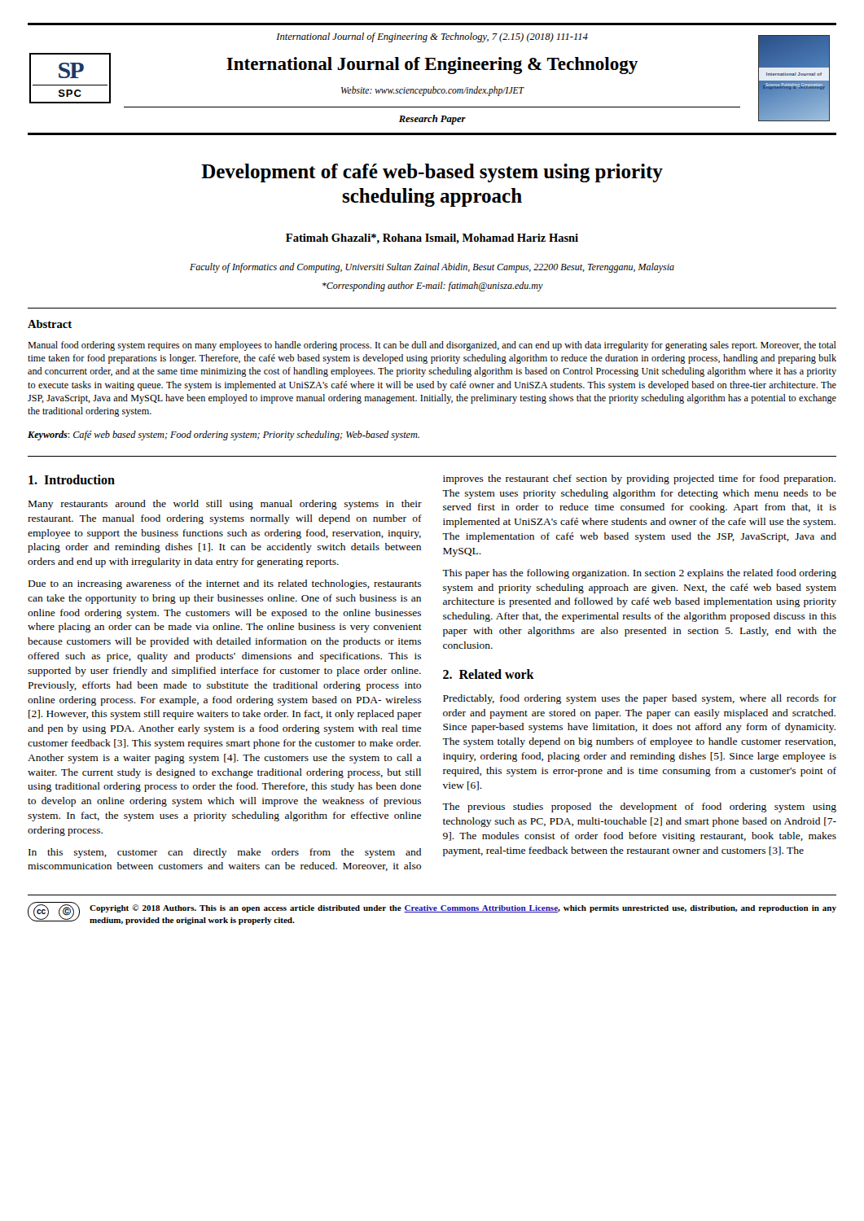SP
SPC
International Journal of Engineering & Technology, 7 (2.15) (2018) 111-114
International Journal of Engineering & Technology
Website: www.sciencepubco.com/index.php/IJET
Research Paper
International Journal of
Engineering & Technology
Science Publishing Corporation
Development of café web-based system using priority
scheduling approach
Fatimah Ghazali*, Rohana Ismail, Mohamad Hariz Hasni
Faculty of Informatics and Computing, Universiti Sultan Zainal Abidin, Besut Campus, 22200 Besut, Terengganu, Malaysia
*Corresponding author E-mail: fatimah@unisza.edu.my
Abstract
Manual food ordering system requires on many employees to handle ordering process. It can be dull and disorganized, and can end up with data irregularity for generating sales report. Moreover, the total time taken for food preparations is longer. Therefore, the café web based system is developed using priority scheduling algorithm to reduce the duration in ordering process, handling and preparing bulk and concurrent order, and at the same time minimizing the cost of handling employees. The priority scheduling algorithm is based on Control Processing Unit scheduling algorithm where it has a priority to execute tasks in waiting queue. The system is implemented at UniSZA's café where it will be used by café owner and UniSZA students. This system is developed based on three-tier architecture. The JSP, JavaScript, Java and MySQL have been employed to improve manual ordering management. Initially, the preliminary testing shows that the priority scheduling algorithm has a potential to exchange the traditional ordering system.
Keywords: Café web based system; Food ordering system; Priority scheduling; Web-based system.
1. Introduction
Many restaurants around the world still using manual ordering systems in their restaurant. The manual food ordering systems normally will depend on number of employee to support the business functions such as ordering food, reservation, inquiry, placing order and reminding dishes [1]. It can be accidently switch details between orders and end up with irregularity in data entry for generating reports.
Due to an increasing awareness of the internet and its related technologies, restaurants can take the opportunity to bring up their businesses online. One of such business is an online food ordering system. The customers will be exposed to the online businesses where placing an order can be made via online. The online business is very convenient because customers will be provided with detailed information on the products or items offered such as price, quality and products' dimensions and specifications. This is supported by user friendly and simplified interface for customer to place order online. Previously, efforts had been made to substitute the traditional ordering process into online ordering process. For example, a food ordering system based on PDA- wireless [2]. However, this system still require waiters to take order. In fact, it only replaced paper and pen by using PDA. Another early system is a food ordering system with real time customer feedback [3]. This system requires smart phone for the customer to make order. Another system is a waiter paging system [4]. The customers use the system to call a waiter. The current study is designed to exchange traditional ordering process, but still using traditional ordering process to order the food. Therefore, this study has been done to develop an online ordering system which will improve the weakness of previous system. In fact, the system uses a priority scheduling algorithm for effective online ordering process.
In this system, customer can directly make orders from the system and miscommunication between customers and waiters can be reduced. Moreover, it also improves the restaurant chef section by providing projected time for food preparation. The system uses priority scheduling algorithm for detecting which menu needs to be served first in order to reduce time consumed for cooking. Apart from that, it is implemented at UniSZA's café where students and owner of the cafe will use the system. The implementation of café web based system used the JSP, JavaScript, Java and MySQL.
This paper has the following organization. In section 2 explains the related food ordering system and priority scheduling approach are given. Next, the café web based system architecture is presented and followed by café web based implementation using priority scheduling. After that, the experimental results of the algorithm proposed discuss in this paper with other algorithms are also presented in section 5. Lastly, end with the conclusion.
2. Related work
Predictably, food ordering system uses the paper based system, where all records for order and payment are stored on paper. The paper can easily misplaced and scratched. Since paper-based systems have limitation, it does not afford any form of dynamicity. The system totally depend on big numbers of employee to handle customer reservation, inquiry, ordering food, placing order and reminding dishes [5]. Since large employee is required, this system is error-prone and is time consuming from a customer's point of view [6].
The previous studies proposed the development of food ordering system using technology such as PC, PDA, multi-touchable [2] and smart phone based on Android [7-9]. The modules consist of order food before visiting restaurant, book table, makes payment, real-time feedback between the restaurant owner and customers [3]. The
ccⒸ
Copyright © 2018 Authors. This is an open access article distributed under the Creative Commons Attribution License, which permits unrestricted use, distribution, and reproduction in any medium, provided the original work is properly cited.